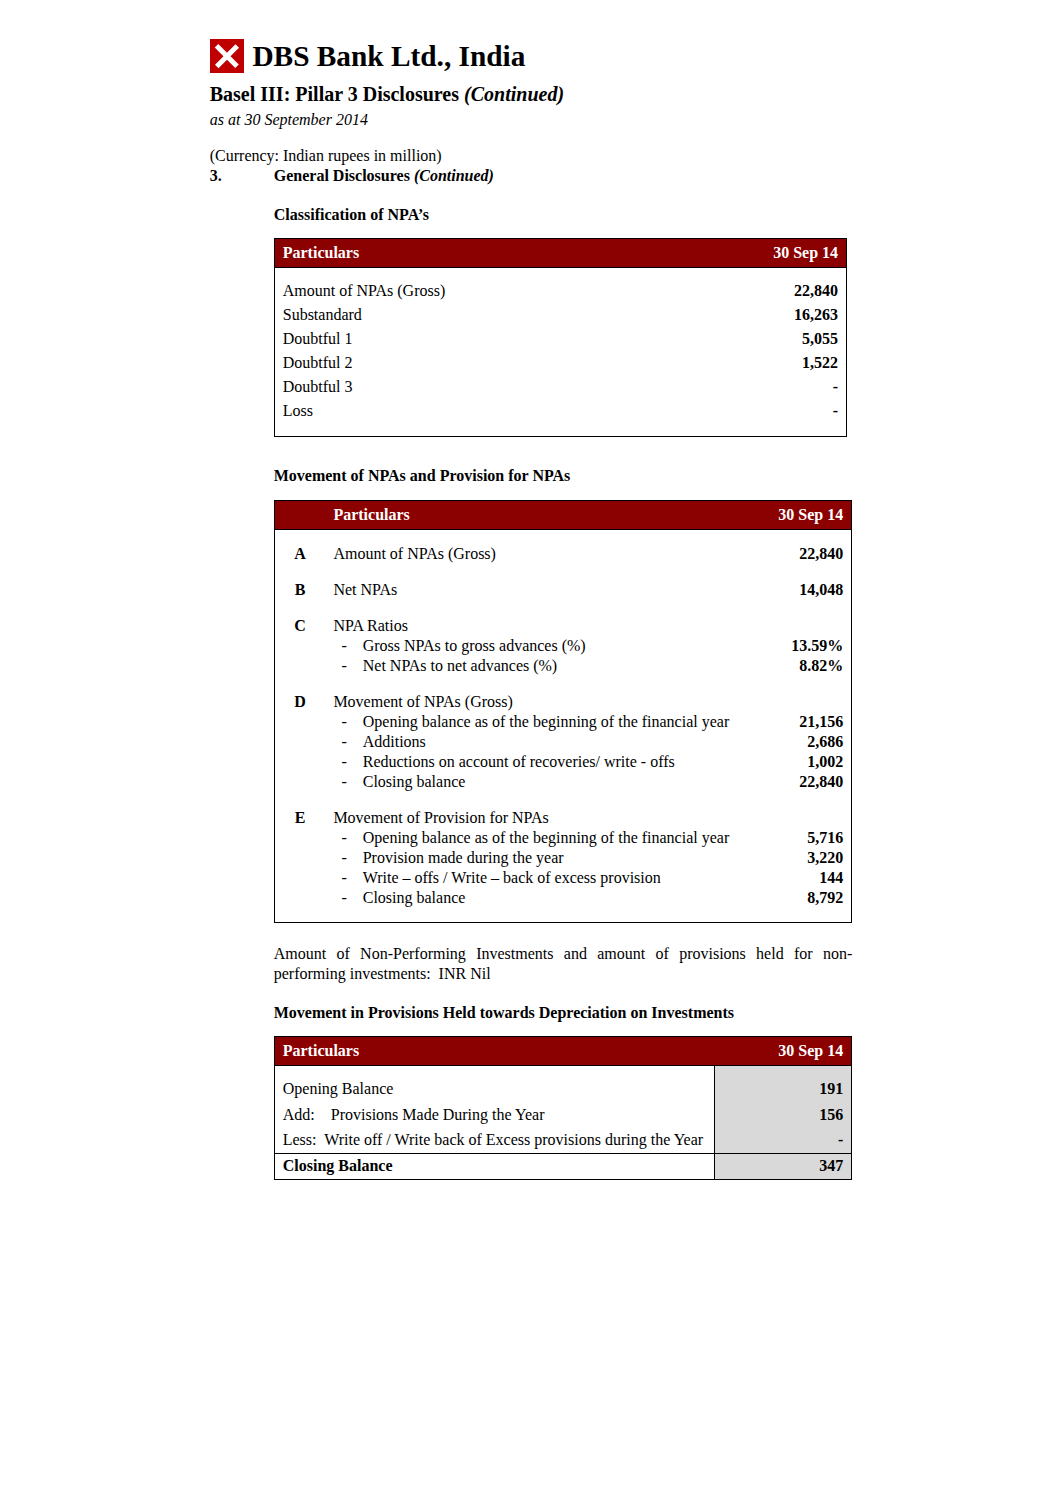DBS Bank Ltd., India
Basel III: Pillar 3 Disclosures (Continued)
as at 30 September 2014
(Currency: Indian rupees in million)
3. General Disclosures (Continued)
Classification of NPA’s
| Particulars | 30 Sep 14 |
| --- | --- |
| Amount of NPAs (Gross) | 22,840 |
| Substandard | 16,263 |
| Doubtful 1 | 5,055 |
| Doubtful 2 | 1,522 |
| Doubtful 3 | - |
| Loss | - |
Movement of NPAs and Provision for NPAs
| | Particulars | 30 Sep 14 |
| --- | --- | --- |
| A | Amount of NPAs (Gross) | 22,840 |
| B | Net NPAs | 14,048 |
| C | NPA Ratios Gross NPAs to gross advances (%) Net NPAs to net advances (%) | 13.59% 8.82% |
| D | Movement of NPAs (Gross) Opening balance as of the beginning of the financial year Additions Reductions on account of recoveries/ write - offs Closing balance | 21,156 2,686 1,002 22,840 |
| E | Movement of Provision for NPAs Opening balance as of the beginning of the financial year Provision made during the year Write – offs / Write – back of excess provision Closing balance | 5,716 3,220 144 8,792 |
Amount of Non-Performing Investments and amount of provisions held for non-performing investments: INR Nil
Movement in Provisions Held towards Depreciation on Investments
| Particulars | 30 Sep 14 |
| --- | --- |
| Opening Balance | 191 |
| Add: Provisions Made During the Year | 156 |
| Less: Write off / Write back of Excess provisions during the Year | - |
| Closing Balance | 347 |